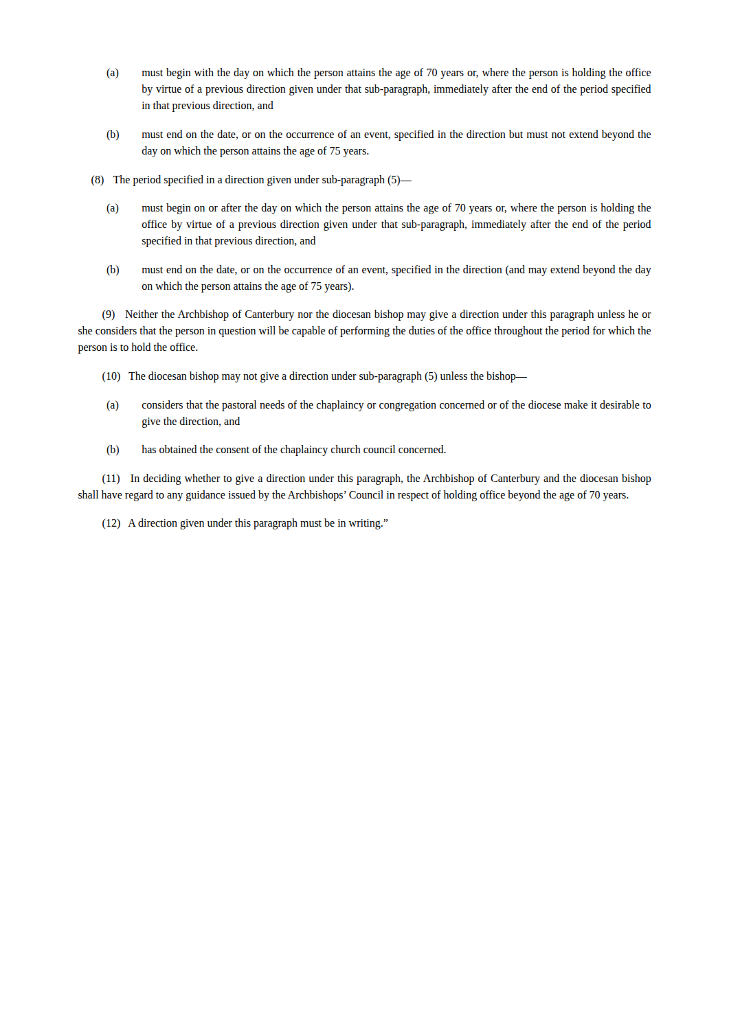(a)
must begin with the day on which the person attains the age of 70 years or, where the person is holding the office by virtue of a previous direction given under that sub-paragraph, immediately after the end of the period specified in that previous direction, and
(b)
must end on the date, or on the occurrence of an event, specified in the direction but must not extend beyond the day on which the person attains the age of 75 years.
(8)
The period specified in a direction given under sub-paragraph (5)—
(a)
must begin on or after the day on which the person attains the age of 70 years or, where the person is holding the office by virtue of a previous direction given under that sub-paragraph, immediately after the end of the period specified in that previous direction, and
(b)
must end on the date, or on the occurrence of an event, specified in the direction (and may extend beyond the day on which the person attains the age of 75 years).
(9) Neither the Archbishop of Canterbury nor the diocesan bishop may give a direction under this paragraph unless he or she considers that the person in question will be capable of performing the duties of the office throughout the period for which the person is to hold the office.
(10) The diocesan bishop may not give a direction under sub-paragraph (5) unless the bishop—
(a)
considers that the pastoral needs of the chaplaincy or congregation concerned or of the diocese make it desirable to give the direction, and
(b)
has obtained the consent of the chaplaincy church council concerned.
(11) In deciding whether to give a direction under this paragraph, the Archbishop of Canterbury and the diocesan bishop shall have regard to any guidance issued by the Archbishops’ Council in respect of holding office beyond the age of 70 years.
(12) A direction given under this paragraph must be in writing.”